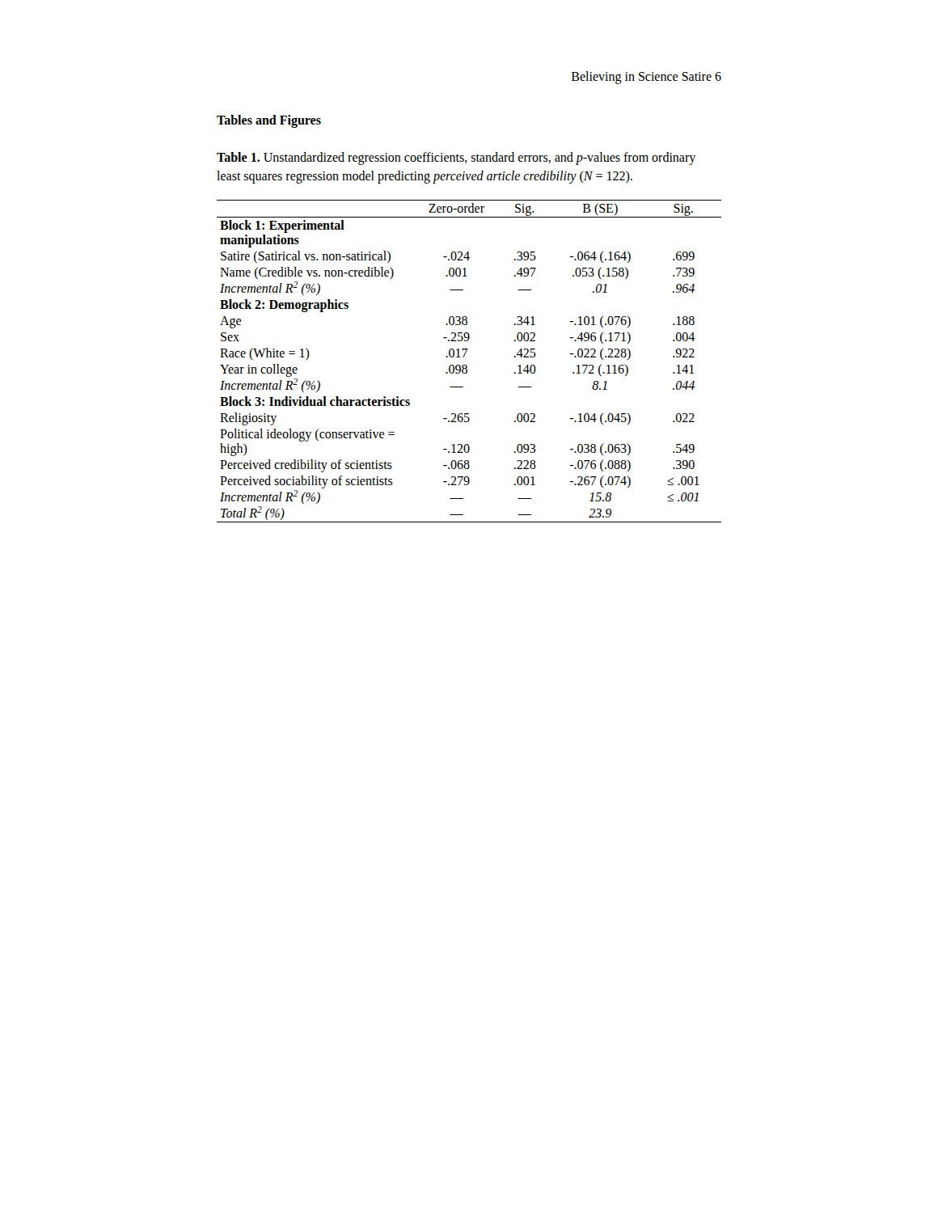Believing in Science Satire 6
Tables and Figures
Table 1. Unstandardized regression coefficients, standard errors, and p-values from ordinary least squares regression model predicting perceived article credibility (N = 122).
| | Zero-order | Sig. | B (SE) | Sig. |
| --- | --- | --- | --- | --- |
| Block 1: Experimental manipulations | | | | |
| Satire (Satirical vs. non-satirical) | -.024 | .395 | -.064 (.164) | .699 |
| Name (Credible vs. non-credible) | .001 | .497 | .053 (.158) | .739 |
| Incremental R 2 (%) | — | — | .01 | .964 |
| Block 2: Demographics | | | | |
| Age | .038 | .341 | -.101 (.076) | .188 |
| Sex | -.259 | .002 | -.496 (.171) | .004 |
| Race (White = 1) | .017 | .425 | -.022 (.228) | .922 |
| Year in college | .098 | .140 | .172 (.116) | .141 |
| Incremental R 2 (%) | — | — | 8.1 | .044 |
| Block 3: Individual characteristics | | | | |
| Religiosity | -.265 | .002 | -.104 (.045) | .022 |
| Political ideology (conservative = high) | -.120 | .093 | -.038 (.063) | .549 |
| Perceived credibility of scientists | -.068 | .228 | -.076 (.088) | .390 |
| Perceived sociability of scientists | -.279 | .001 | -.267 (.074) | ≤ .001 |
| Incremental R 2 (%) | — | — | 15.8 | ≤ .001 |
| Total R 2 (%) | — | — | 23.9 | |